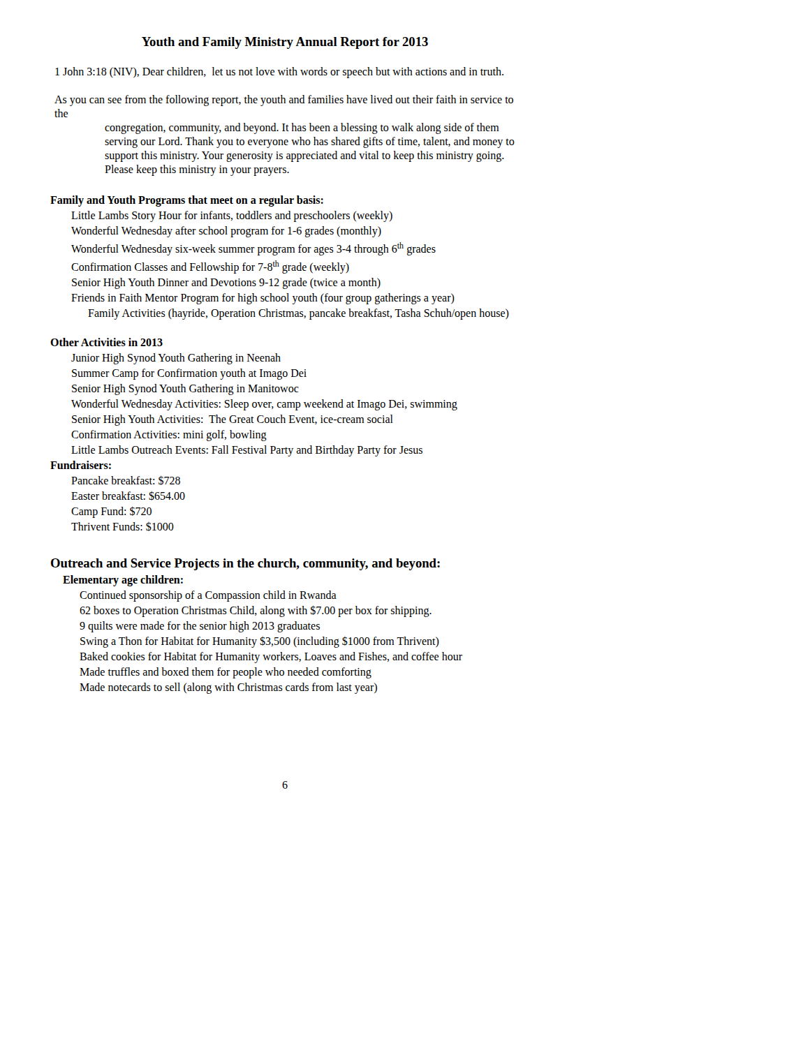Youth and Family Ministry Annual Report for 2013
1 John 3:18 (NIV), Dear children, let us not love with words or speech but with actions and in truth.
As you can see from the following report, the youth and families have lived out their faith in service to the congregation, community, and beyond. It has been a blessing to walk along side of them serving our Lord. Thank you to everyone who has shared gifts of time, talent, and money to support this ministry. Your generosity is appreciated and vital to keep this ministry going. Please keep this ministry in your prayers.
Family and Youth Programs that meet on a regular basis:
Little Lambs Story Hour for infants, toddlers and preschoolers (weekly)
Wonderful Wednesday after school program for 1-6 grades (monthly)
Wonderful Wednesday six-week summer program for ages 3-4 through 6th grades
Confirmation Classes and Fellowship for 7-8th grade (weekly)
Senior High Youth Dinner and Devotions 9-12 grade (twice a month)
Friends in Faith Mentor Program for high school youth (four group gatherings a year)
Family Activities (hayride, Operation Christmas, pancake breakfast, Tasha Schuh/open house)
Other Activities in 2013
Junior High Synod Youth Gathering in Neenah
Summer Camp for Confirmation youth at Imago Dei
Senior High Synod Youth Gathering in Manitowoc
Wonderful Wednesday Activities: Sleep over, camp weekend at Imago Dei, swimming
Senior High Youth Activities: The Great Couch Event, ice-cream social
Confirmation Activities: mini golf, bowling
Little Lambs Outreach Events: Fall Festival Party and Birthday Party for Jesus
Fundraisers:
Pancake breakfast: $728
Easter breakfast: $654.00
Camp Fund: $720
Thrivent Funds: $1000
Outreach and Service Projects in the church, community, and beyond:
Elementary age children:
Continued sponsorship of a Compassion child in Rwanda
62 boxes to Operation Christmas Child, along with $7.00 per box for shipping.
9 quilts were made for the senior high 2013 graduates
Swing a Thon for Habitat for Humanity $3,500 (including $1000 from Thrivent)
Baked cookies for Habitat for Humanity workers, Loaves and Fishes, and coffee hour
Made truffles and boxed them for people who needed comforting
Made notecards to sell (along with Christmas cards from last year)
6